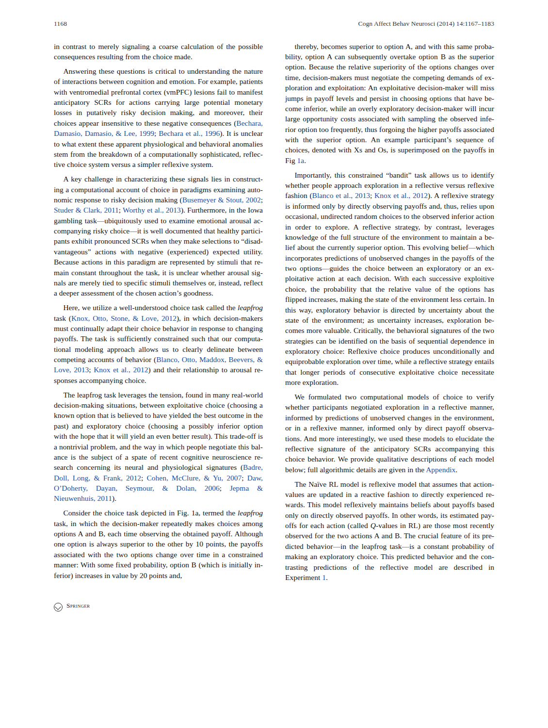1168
Cogn Affect Behav Neurosci (2014) 14:1167–1183
in contrast to merely signaling a coarse calculation of the possible consequences resulting from the choice made.
Answering these questions is critical to understanding the nature of interactions between cognition and emotion. For example, patients with ventromedial prefrontal cortex (vmPFC) lesions fail to manifest anticipatory SCRs for actions carrying large potential monetary losses in putatively risky decision making, and moreover, their choices appear insensitive to these negative consequences (Bechara, Damasio, Damasio, & Lee, 1999; Bechara et al., 1996). It is unclear to what extent these apparent physiological and behavioral anomalies stem from the breakdown of a computationally sophisticated, reflective choice system versus a simpler reflexive system.
A key challenge in characterizing these signals lies in constructing a computational account of choice in paradigms examining autonomic response to risky decision making (Busemeyer & Stout, 2002; Studer & Clark, 2011; Worthy et al., 2013). Furthermore, in the Iowa gambling task—ubiquitously used to examine emotional arousal accompanying risky choice—it is well documented that healthy participants exhibit pronounced SCRs when they make selections to “disadvantageous” actions with negative (experienced) expected utility. Because actions in this paradigm are represented by stimuli that remain constant throughout the task, it is unclear whether arousal signals are merely tied to specific stimuli themselves or, instead, reflect a deeper assessment of the chosen action’s goodness.
Here, we utilize a well-understood choice task called the leapfrog task (Knox, Otto, Stone, & Love, 2012), in which decision-makers must continually adapt their choice behavior in response to changing payoffs. The task is sufficiently constrained such that our computational modeling approach allows us to clearly delineate between competing accounts of behavior (Blanco, Otto, Maddox, Beevers, & Love, 2013; Knox et al., 2012) and their relationship to arousal responses accompanying choice.
The leapfrog task leverages the tension, found in many real-world decision-making situations, between exploitative choice (choosing a known option that is believed to have yielded the best outcome in the past) and exploratory choice (choosing a possibly inferior option with the hope that it will yield an even better result). This trade-off is a nontrivial problem, and the way in which people negotiate this balance is the subject of a spate of recent cognitive neuroscience research concerning its neural and physiological signatures (Badre, Doll, Long, & Frank, 2012; Cohen, McClure, & Yu, 2007; Daw, O’Doherty, Dayan, Seymour, & Dolan, 2006; Jepma & Nieuwenhuis, 2011).
Consider the choice task depicted in Fig. 1a, termed the leapfrog task, in which the decision-maker repeatedly makes choices among options A and B, each time observing the obtained payoff. Although one option is always superior to the other by 10 points, the payoffs associated with the two options change over time in a constrained manner: With some fixed probability, option B (which is initially inferior) increases in value by 20 points and,
thereby, becomes superior to option A, and with this same probability, option A can subsequently overtake option B as the superior option. Because the relative superiority of the options changes over time, decision-makers must negotiate the competing demands of exploration and exploitation: An exploitative decision-maker will miss jumps in payoff levels and persist in choosing options that have become inferior, while an overly exploratory decision-maker will incur large opportunity costs associated with sampling the observed inferior option too frequently, thus forgoing the higher payoffs associated with the superior option. An example participant’s sequence of choices, denoted with Xs and Os, is superimposed on the payoffs in Fig 1a.
Importantly, this constrained “bandit” task allows us to identify whether people approach exploration in a reflective versus reflexive fashion (Blanco et al., 2013; Knox et al., 2012). A reflexive strategy is informed only by directly observing payoffs and, thus, relies upon occasional, undirected random choices to the observed inferior action in order to explore. A reflective strategy, by contrast, leverages knowledge of the full structure of the environment to maintain a belief about the currently superior option. This evolving belief—which incorporates predictions of unobserved changes in the payoffs of the two options—guides the choice between an exploratory or an exploitative action at each decision. With each successive exploitive choice, the probability that the relative value of the options has flipped increases, making the state of the environment less certain. In this way, exploratory behavior is directed by uncertainty about the state of the environment; as uncertainty increases, exploration becomes more valuable. Critically, the behavioral signatures of the two strategies can be identified on the basis of sequential dependence in exploratory choice: Reflexive choice produces unconditionally and equiprobable exploration over time, while a reflective strategy entails that longer periods of consecutive exploitative choice necessitate more exploration.
We formulated two computational models of choice to verify whether participants negotiated exploration in a reflective manner, informed by predictions of unobserved changes in the environment, or in a reflexive manner, informed only by direct payoff observations. And more interestingly, we used these models to elucidate the reflective signature of the anticipatory SCRs accompanying this choice behavior. We provide qualitative descriptions of each model below; full algorithmic details are given in the Appendix.
The Naïve RL model is reflexive model that assumes that action-values are updated in a reactive fashion to directly experienced rewards. This model reflexively maintains beliefs about payoffs based only on directly observed payoffs. In other words, its estimated payoffs for each action (called Q-values in RL) are those most recently observed for the two actions A and B. The crucial feature of its predicted behavior—in the leapfrog task—is a constant probability of making an exploratory choice. This predicted behavior and the contrasting predictions of the reflective model are described in Experiment 1.
Springer